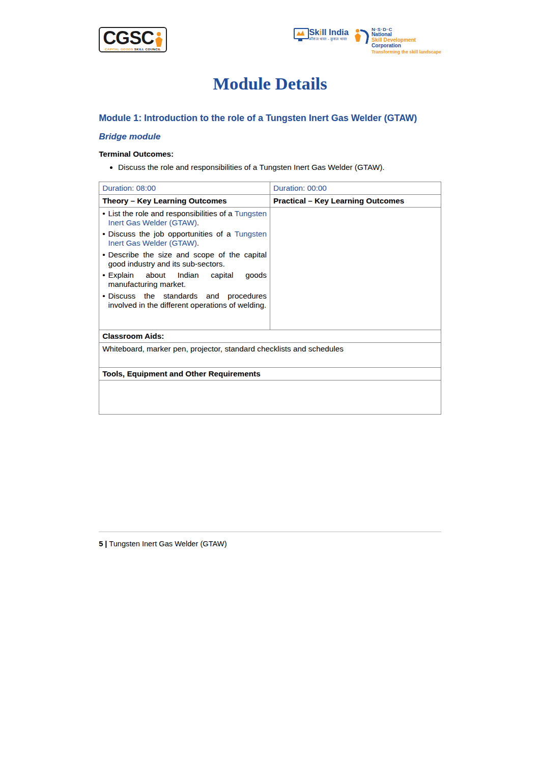CGSC
CAPITAL GOODS SKILL COUNCIL
Skill India
कौशल भारत - कुशल भारत
N·S·D·C
National
Skill Development
Corporation
Transforming the skill landscape
Module Details
Module 1: Introduction to the role of a Tungsten Inert Gas Welder (GTAW)
Bridge module
Terminal Outcomes:
Discuss the role and responsibilities of a Tungsten Inert Gas Welder (GTAW).
| Duration: 08:00 | Duration: 00:00 |
| Theory – Key Learning Outcomes | Practical – Key Learning Outcomes |
| • List the role and responsibilities of a Tungsten Inert Gas Welder (GTAW) . • Discuss the job opportunities of a Tungsten Inert Gas Welder (GTAW) . • Describe the size and scope of the capital good industry and its sub-sectors. • Explain about Indian capital goods manufacturing market. • Discuss the standards and procedures involved in the different operations of welding. | |
| Classroom Aids: |
| Whiteboard, marker pen, projector, standard checklists and schedules |
| Tools, Equipment and Other Requirements |
5 | Tungsten Inert Gas Welder (GTAW)